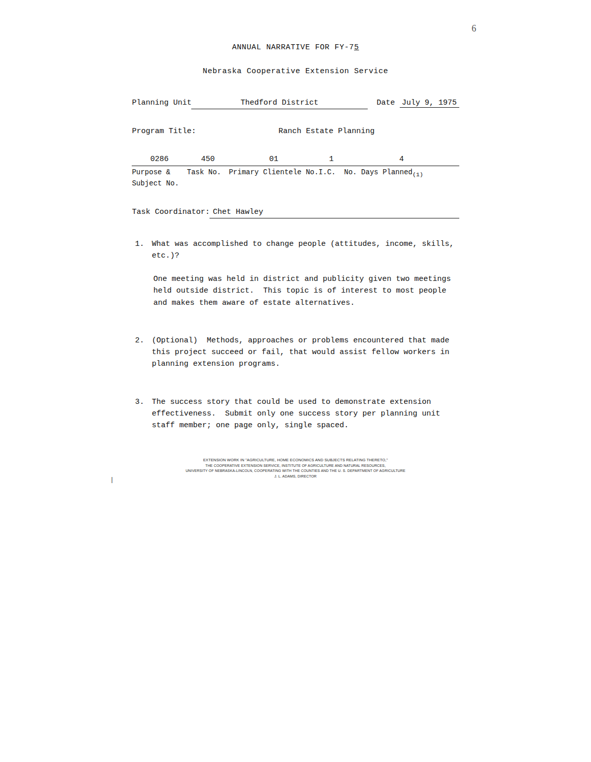6
ANNUAL NARRATIVE FOR FY-75
Nebraska Cooperative Extension Service
Planning Unit Thedford District Date July 9, 1975
Program Title: Ranch Estate Planning
| 0286 | 450 | 01 | 1 | 4 |
| Purpose & Subject No. | Task No. | Primary Clientele No. | I.C. | No. Days Planned (1) |
Task Coordinator: Chet Hawley
What was accomplished to change people (attitudes, income, skills,
etc.)?
One meeting was held in district and publicity given two meetings
held outside district. This topic is of interest to most people
and makes them aware of estate alternatives.
(Optional) Methods, approaches or problems encountered that made
this project succeed or fail, that would assist fellow workers in
planning extension programs.
The success story that could be used to demonstrate extension
effectiveness. Submit only one success story per planning unit
staff member; one page only, single spaced.
|
EXTENSION WORK IN "AGRICULTURE, HOME ECONOMICS AND SUBJECTS RELATING THERETO,"
THE COOPERATIVE EXTENSION SERVICE, INSTITUTE OF AGRICULTURE AND NATURAL RESOURCES,
UNIVERSITY OF NEBRASKA-LINCOLN, COOPERATING WITH THE COUNTIES AND THE U. S. DEPARTMENT OF AGRICULTURE
J. L. ADAMS, DIRECTOR